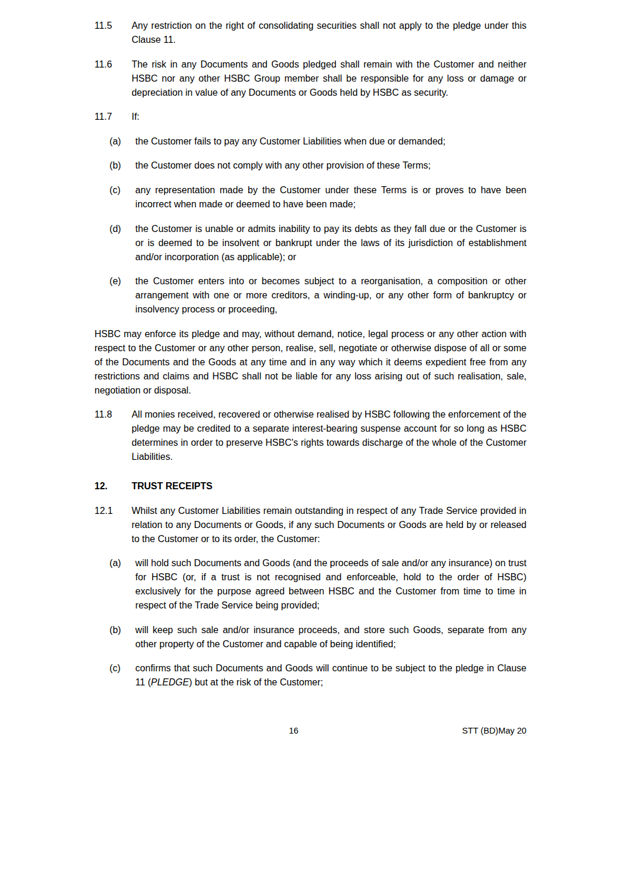11.5
Any restriction on the right of consolidating securities shall not apply to the pledge under this Clause 11.
11.6
The risk in any Documents and Goods pledged shall remain with the Customer and neither HSBC nor any other HSBC Group member shall be responsible for any loss or damage or depreciation in value of any Documents or Goods held by HSBC as security.
11.7
If:
(a)
the Customer fails to pay any Customer Liabilities when due or demanded;
(b)
the Customer does not comply with any other provision of these Terms;
(c)
any representation made by the Customer under these Terms is or proves to have been incorrect when made or deemed to have been made;
(d)
the Customer is unable or admits inability to pay its debts as they fall due or the Customer is or is deemed to be insolvent or bankrupt under the laws of its jurisdiction of establishment and/or incorporation (as applicable); or
(e)
the Customer enters into or becomes subject to a reorganisation, a composition or other arrangement with one or more creditors, a winding-up, or any other form of bankruptcy or insolvency process or proceeding,
HSBC may enforce its pledge and may, without demand, notice, legal process or any other action with respect to the Customer or any other person, realise, sell, negotiate or otherwise dispose of all or some of the Documents and the Goods at any time and in any way which it deems expedient free from any restrictions and claims and HSBC shall not be liable for any loss arising out of such realisation, sale, negotiation or disposal.
11.8
All monies received, recovered or otherwise realised by HSBC following the enforcement of the pledge may be credited to a separate interest-bearing suspense account for so long as HSBC determines in order to preserve HSBC's rights towards discharge of the whole of the Customer Liabilities.
12. TRUST RECEIPTS
12.1
Whilst any Customer Liabilities remain outstanding in respect of any Trade Service provided in relation to any Documents or Goods, if any such Documents or Goods are held by or released to the Customer or to its order, the Customer:
(a)
will hold such Documents and Goods (and the proceeds of sale and/or any insurance) on trust for HSBC (or, if a trust is not recognised and enforceable, hold to the order of HSBC) exclusively for the purpose agreed between HSBC and the Customer from time to time in respect of the Trade Service being provided;
(b)
will keep such sale and/or insurance proceeds, and store such Goods, separate from any other property of the Customer and capable of being identified;
(c)
confirms that such Documents and Goods will continue to be subject to the pledge in Clause 11 (PLEDGE) but at the risk of the Customer;
16 STT (BD)May 20